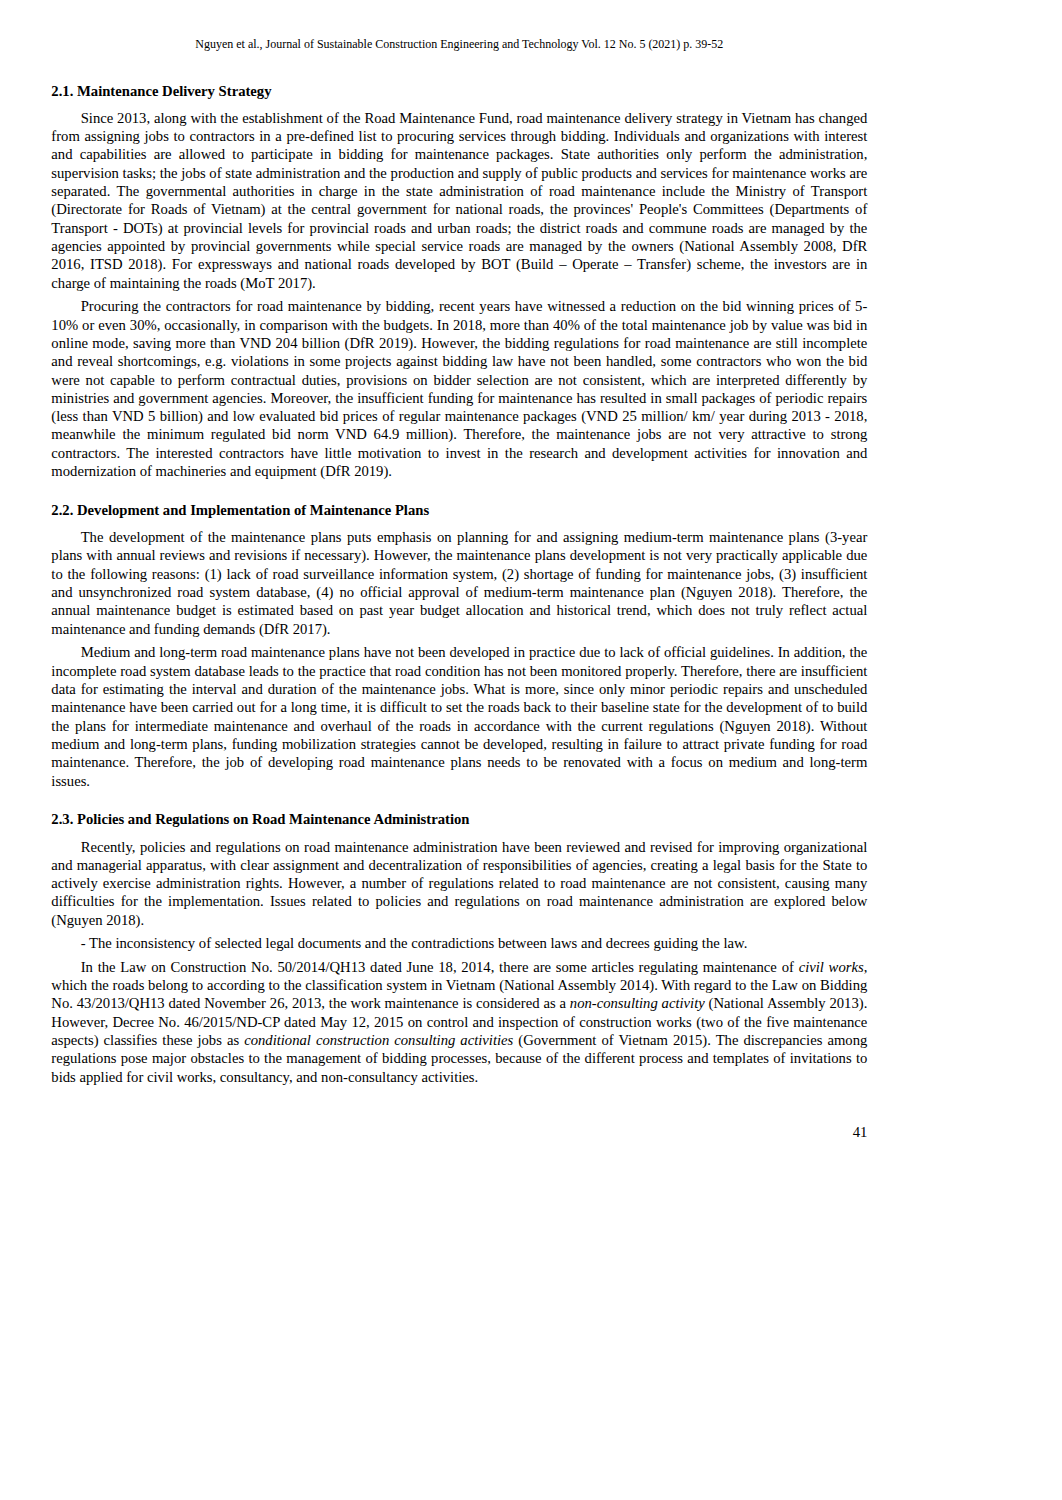Nguyen et al., Journal of Sustainable Construction Engineering and Technology Vol. 12 No. 5 (2021) p. 39-52
2.1. Maintenance Delivery Strategy
Since 2013, along with the establishment of the Road Maintenance Fund, road maintenance delivery strategy in Vietnam has changed from assigning jobs to contractors in a pre-defined list to procuring services through bidding. Individuals and organizations with interest and capabilities are allowed to participate in bidding for maintenance packages. State authorities only perform the administration, supervision tasks; the jobs of state administration and the production and supply of public products and services for maintenance works are separated. The governmental authorities in charge in the state administration of road maintenance include the Ministry of Transport (Directorate for Roads of Vietnam) at the central government for national roads, the provinces' People's Committees (Departments of Transport - DOTs) at provincial levels for provincial roads and urban roads; the district roads and commune roads are managed by the agencies appointed by provincial governments while special service roads are managed by the owners (National Assembly 2008, DfR 2016, ITSD 2018). For expressways and national roads developed by BOT (Build – Operate – Transfer) scheme, the investors are in charge of maintaining the roads (MoT 2017).
Procuring the contractors for road maintenance by bidding, recent years have witnessed a reduction on the bid winning prices of 5-10% or even 30%, occasionally, in comparison with the budgets. In 2018, more than 40% of the total maintenance job by value was bid in online mode, saving more than VND 204 billion (DfR 2019). However, the bidding regulations for road maintenance are still incomplete and reveal shortcomings, e.g. violations in some projects against bidding law have not been handled, some contractors who won the bid were not capable to perform contractual duties, provisions on bidder selection are not consistent, which are interpreted differently by ministries and government agencies. Moreover, the insufficient funding for maintenance has resulted in small packages of periodic repairs (less than VND 5 billion) and low evaluated bid prices of regular maintenance packages (VND 25 million/ km/ year during 2013 - 2018, meanwhile the minimum regulated bid norm VND 64.9 million). Therefore, the maintenance jobs are not very attractive to strong contractors. The interested contractors have little motivation to invest in the research and development activities for innovation and modernization of machineries and equipment (DfR 2019).
2.2. Development and Implementation of Maintenance Plans
The development of the maintenance plans puts emphasis on planning for and assigning medium-term maintenance plans (3-year plans with annual reviews and revisions if necessary). However, the maintenance plans development is not very practically applicable due to the following reasons: (1) lack of road surveillance information system, (2) shortage of funding for maintenance jobs, (3) insufficient and unsynchronized road system database, (4) no official approval of medium-term maintenance plan (Nguyen 2018). Therefore, the annual maintenance budget is estimated based on past year budget allocation and historical trend, which does not truly reflect actual maintenance and funding demands (DfR 2017).
Medium and long-term road maintenance plans have not been developed in practice due to lack of official guidelines. In addition, the incomplete road system database leads to the practice that road condition has not been monitored properly. Therefore, there are insufficient data for estimating the interval and duration of the maintenance jobs. What is more, since only minor periodic repairs and unscheduled maintenance have been carried out for a long time, it is difficult to set the roads back to their baseline state for the development of to build the plans for intermediate maintenance and overhaul of the roads in accordance with the current regulations (Nguyen 2018). Without medium and long-term plans, funding mobilization strategies cannot be developed, resulting in failure to attract private funding for road maintenance. Therefore, the job of developing road maintenance plans needs to be renovated with a focus on medium and long-term issues.
2.3. Policies and Regulations on Road Maintenance Administration
Recently, policies and regulations on road maintenance administration have been reviewed and revised for improving organizational and managerial apparatus, with clear assignment and decentralization of responsibilities of agencies, creating a legal basis for the State to actively exercise administration rights. However, a number of regulations related to road maintenance are not consistent, causing many difficulties for the implementation. Issues related to policies and regulations on road maintenance administration are explored below (Nguyen 2018).
- The inconsistency of selected legal documents and the contradictions between laws and decrees guiding the law.
In the Law on Construction No. 50/2014/QH13 dated June 18, 2014, there are some articles regulating maintenance of civil works, which the roads belong to according to the classification system in Vietnam (National Assembly 2014). With regard to the Law on Bidding No. 43/2013/QH13 dated November 26, 2013, the work maintenance is considered as a non-consulting activity (National Assembly 2013). However, Decree No. 46/2015/ND-CP dated May 12, 2015 on control and inspection of construction works (two of the five maintenance aspects) classifies these jobs as conditional construction consulting activities (Government of Vietnam 2015). The discrepancies among regulations pose major obstacles to the management of bidding processes, because of the different process and templates of invitations to bids applied for civil works, consultancy, and non-consultancy activities.
41